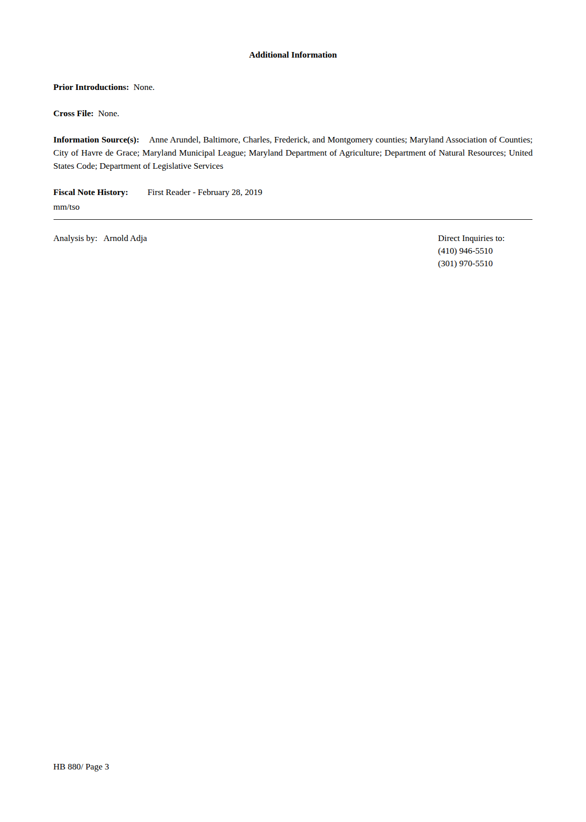Additional Information
Prior Introductions: None.
Cross File: None.
Information Source(s): Anne Arundel, Baltimore, Charles, Frederick, and Montgomery counties; Maryland Association of Counties; City of Havre de Grace; Maryland Municipal League; Maryland Department of Agriculture; Department of Natural Resources; United States Code; Department of Legislative Services
Fiscal Note History: First Reader - February 28, 2019
mm/tso
Analysis by: Arnold Adja
Direct Inquiries to:
(410) 946-5510
(301) 970-5510
HB 880/ Page 3